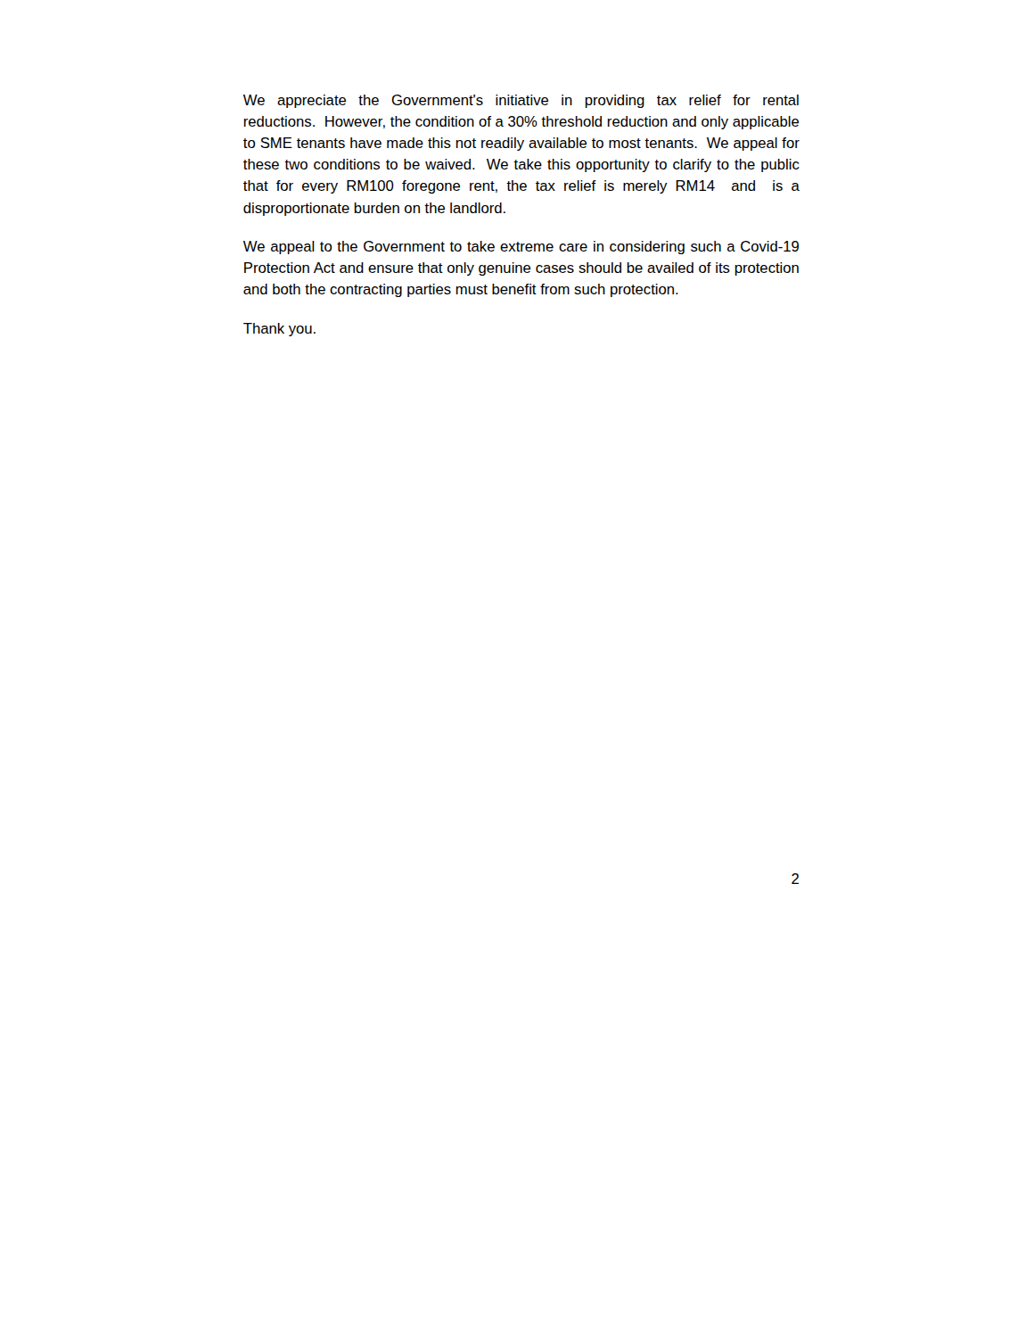We appreciate the Government's initiative in providing tax relief for rental reductions. However, the condition of a 30% threshold reduction and only applicable to SME tenants have made this not readily available to most tenants. We appeal for these two conditions to be waived. We take this opportunity to clarify to the public that for every RM100 foregone rent, the tax relief is merely RM14 and is a disproportionate burden on the landlord.
We appeal to the Government to take extreme care in considering such a Covid-19 Protection Act and ensure that only genuine cases should be availed of its protection and both the contracting parties must benefit from such protection.
Thank you.
2